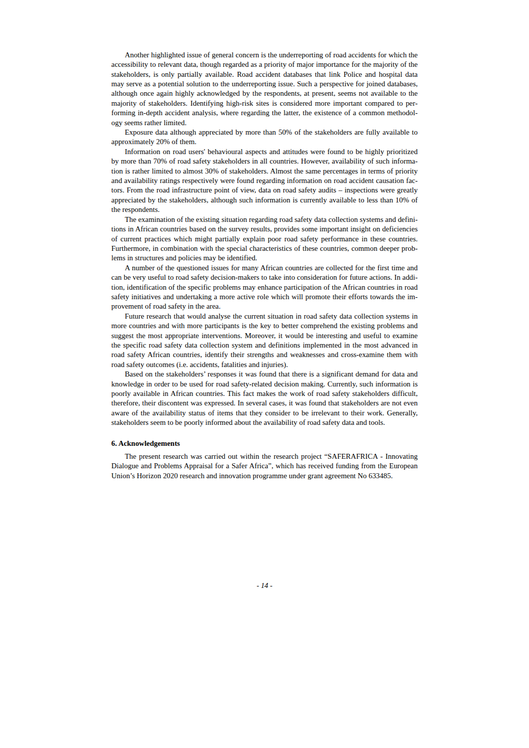Another highlighted issue of general concern is the underreporting of road accidents for which the accessibility to relevant data, though regarded as a priority of major importance for the majority of the stakeholders, is only partially available. Road accident databases that link Police and hospital data may serve as a potential solution to the underreporting issue. Such a perspective for joined databases, although once again highly acknowledged by the respondents, at present, seems not available to the majority of stakeholders. Identifying high-risk sites is considered more important compared to performing in-depth accident analysis, where regarding the latter, the existence of a common methodology seems rather limited.
Exposure data although appreciated by more than 50% of the stakeholders are fully available to approximately 20% of them.
Information on road users' behavioural aspects and attitudes were found to be highly prioritized by more than 70% of road safety stakeholders in all countries. However, availability of such information is rather limited to almost 30% of stakeholders. Almost the same percentages in terms of priority and availability ratings respectively were found regarding information on road accident causation factors. From the road infrastructure point of view, data on road safety audits – inspections were greatly appreciated by the stakeholders, although such information is currently available to less than 10% of the respondents.
The examination of the existing situation regarding road safety data collection systems and definitions in African countries based on the survey results, provides some important insight on deficiencies of current practices which might partially explain poor road safety performance in these countries. Furthermore, in combination with the special characteristics of these countries, common deeper problems in structures and policies may be identified.
A number of the questioned issues for many African countries are collected for the first time and can be very useful to road safety decision-makers to take into consideration for future actions. In addition, identification of the specific problems may enhance participation of the African countries in road safety initiatives and undertaking a more active role which will promote their efforts towards the improvement of road safety in the area.
Future research that would analyse the current situation in road safety data collection systems in more countries and with more participants is the key to better comprehend the existing problems and suggest the most appropriate interventions. Moreover, it would be interesting and useful to examine the specific road safety data collection system and definitions implemented in the most advanced in road safety African countries, identify their strengths and weaknesses and cross-examine them with road safety outcomes (i.e. accidents, fatalities and injuries).
Based on the stakeholders’ responses it was found that there is a significant demand for data and knowledge in order to be used for road safety-related decision making. Currently, such information is poorly available in African countries. This fact makes the work of road safety stakeholders difficult, therefore, their discontent was expressed. In several cases, it was found that stakeholders are not even aware of the availability status of items that they consider to be irrelevant to their work. Generally, stakeholders seem to be poorly informed about the availability of road safety data and tools.
6. Acknowledgements
The present research was carried out within the research project “SAFERAFRICA - Innovating Dialogue and Problems Appraisal for a Safer Africa”, which has received funding from the European Union’s Horizon 2020 research and innovation programme under grant agreement No 633485.
- 14 -